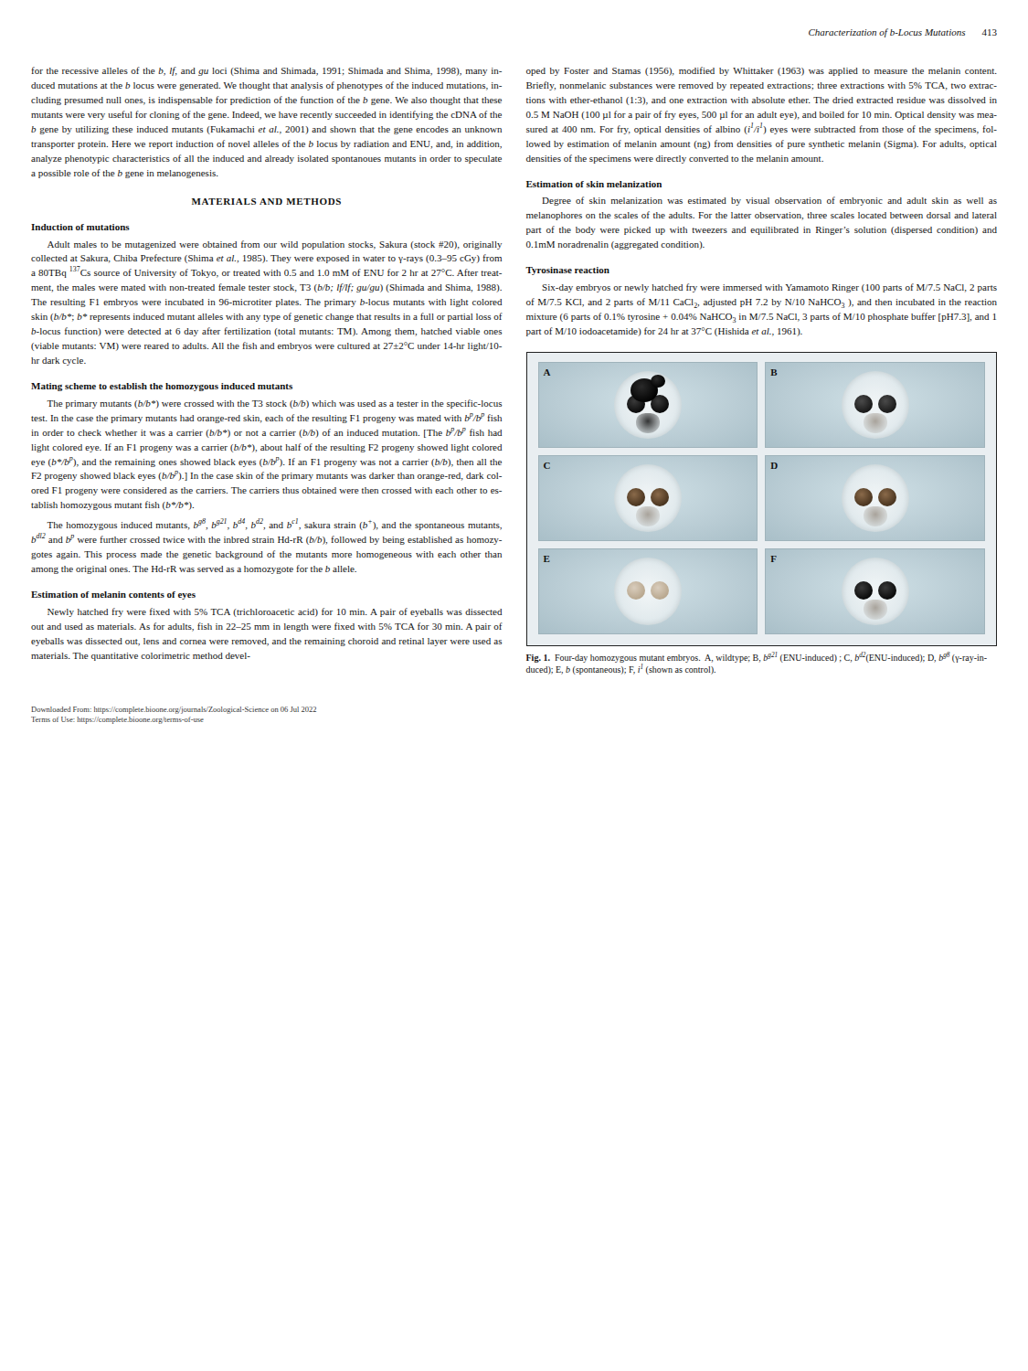Characterization of b-Locus Mutations 413
for the recessive alleles of the b, lf, and gu loci (Shima and Shimada, 1991; Shimada and Shima, 1998), many induced mutations at the b locus were generated. We thought that analysis of phenotypes of the induced mutations, including presumed null ones, is indispensable for prediction of the function of the b gene. We also thought that these mutants were very useful for cloning of the gene. Indeed, we have recently succeeded in identifying the cDNA of the b gene by utilizing these induced mutants (Fukamachi et al., 2001) and shown that the gene encodes an unknown transporter protein. Here we report induction of novel alleles of the b locus by radiation and ENU, and, in addition, analyze phenotypic characteristics of all the induced and already isolated spontanoues mutants in order to speculate a possible role of the b gene in melanogenesis.
MATERIALS AND METHODS
Induction of mutations
Adult males to be mutagenized were obtained from our wild population stocks, Sakura (stock #20), originally collected at Sakura, Chiba Prefecture (Shima et al., 1985). They were exposed in water to γ-rays (0.3–95 cGy) from a 80TBq 137Cs source of University of Tokyo, or treated with 0.5 and 1.0 mM of ENU for 2 hr at 27°C. After treatment, the males were mated with non-treated female tester stock, T3 (b/b; lf/lf; gu/gu) (Shimada and Shima, 1988). The resulting F1 embryos were incubated in 96-microtiter plates. The primary b-locus mutants with light colored skin (b/b*; b* represents induced mutant alleles with any type of genetic change that results in a full or partial loss of b-locus function) were detected at 6 day after fertilization (total mutants: TM). Among them, hatched viable ones (viable mutants: VM) were reared to adults. All the fish and embryos were cultured at 27±2°C under 14-hr light/10-hr dark cycle.
Mating scheme to establish the homozygous induced mutants
The primary mutants (b/b*) were crossed with the T3 stock (b/b) which was used as a tester in the specific-locus test. In the case the primary mutants had orange-red skin, each of the resulting F1 progeny was mated with bp/bp fish in order to check whether it was a carrier (b/b*) or not a carrier (b/b) of an induced mutation. [The bp/bp fish had light colored eye. If an F1 progeny was a carrier (b/b*), about half of the resulting F2 progeny showed light colored eye (b*/bp), and the remaining ones showed black eyes (b/bp). If an F1 progeny was not a carrier (b/b), then all the F2 progeny showed black eyes (b/bp).] In the case skin of the primary mutants was darker than orange-red, dark colored F1 progeny were considered as the carriers. The carriers thus obtained were then crossed with each other to establish homozygous mutant fish (b*/b*).
The homozygous induced mutants, bg8, bg21, bd4, bd2, and bc1, sakura strain (b+), and the spontaneous mutants, bdl2 and bp were further crossed twice with the inbred strain Hd-rR (b/b), followed by being established as homozygotes again. This process made the genetic background of the mutants more homogeneous with each other than among the original ones. The Hd-rR was served as a homozygote for the b allele.
Estimation of melanin contents of eyes
Newly hatched fry were fixed with 5% TCA (trichloroacetic acid) for 10 min. A pair of eyeballs was dissected out and used as materials. As for adults, fish in 22–25 mm in length were fixed with 5% TCA for 30 min. A pair of eyeballs was dissected out, lens and cornea were removed, and the remaining choroid and retinal layer were used as materials. The quantitative colorimetric method devel-
oped by Foster and Stamas (1956), modified by Whittaker (1963) was applied to measure the melanin content. Briefly, nonmelanic substances were removed by repeated extractions; three extractions with 5% TCA, two extractions with ether-ethanol (1:3), and one extraction with absolute ether. The dried extracted residue was dissolved in 0.5 M NaOH (100 µl for a pair of fry eyes, 500 µl for an adult eye), and boiled for 10 min. Optical density was measured at 400 nm. For fry, optical densities of albino (i1/i1) eyes were subtracted from those of the specimens, followed by estimation of melanin amount (ng) from densities of pure synthetic melanin (Sigma). For adults, optical densities of the specimens were directly converted to the melanin amount.
Estimation of skin melanization
Degree of skin melanization was estimated by visual observation of embryonic and adult skin as well as melanophores on the scales of the adults. For the latter observation, three scales located between dorsal and lateral part of the body were picked up with tweezers and equilibrated in Ringer’s solution (dispersed condition) and 0.1mM noradrenalin (aggregated condition).
Tyrosinase reaction
Six-day embryos or newly hatched fry were immersed with Yamamoto Ringer (100 parts of M/7.5 NaCl, 2 parts of M/7.5 KCl, and 2 parts of M/11 CaCl2, adjusted pH 7.2 by N/10 NaHCO3 ), and then incubated in the reaction mixture (6 parts of 0.1% tyrosine + 0.04% NaHCO3 in M/7.5 NaCl, 3 parts of M/10 phosphate buffer [pH7.3], and 1 part of M/10 iodoacetamide) for 24 hr at 37°C (Hishida et al., 1961).
A
B
C
D
E
F
Fig. 1. Four-day homozygous mutant embryos. A, wildtype; B, bg21 (ENU-induced) ; C, bd2(ENU-induced); D, bg8 (γ-ray-induced); E, b (spontaneous); F, i1 (shown as control).
Downloaded From: https://complete.bioone.org/journals/Zoological-Science on 06 Jul 2022
Terms of Use: https://complete.bioone.org/terms-of-use